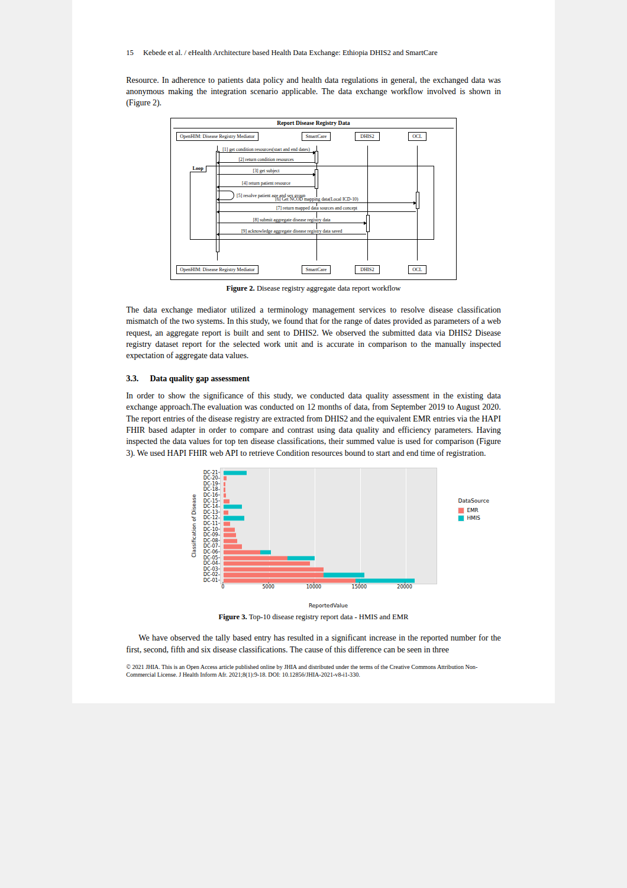15 Kebede et al. / eHealth Architecture based Health Data Exchange: Ethiopia DHIS2 and SmartCare
Resource. In adherence to patients data policy and health data regulations in general, the exchanged data was anonymous making the integration scenario applicable. The data exchange workflow involved is shown in (Figure 2).
Report Disease Registry Data
OpenHIM: Disease Registry Mediator
SmartCare
DHIS2
OCL
OpenHIM: Disease Registry Mediator
SmartCare
DHIS2
OCL
Loop
[1] get condition resources(start and end dates)
[2] return condition resources
[3] get subject
[4] return patient resource
[5] resolve patient age and sex group
[6] Get NCOD mapping data(Local ICD-10)
[7] return mapped data sources and concept
[8] submit aggregate disease registry data
[9] acknowledge aggregate disease registry data saved
Figure 2. Disease registry aggregate data report workflow
The data exchange mediator utilized a terminology management services to resolve disease classification mismatch of the two systems. In this study, we found that for the range of dates provided as parameters of a web request, an aggregate report is built and sent to DHIS2. We observed the submitted data via DHIS2 Disease registry dataset report for the selected work unit and is accurate in comparison to the manually inspected expectation of aggregate data values.
3.3. Data quality gap assessment
In order to show the significance of this study, we conducted data quality assessment in the existing data exchange approach.The evaluation was conducted on 12 months of data, from September 2019 to August 2020. The report entries of the disease registry are extracted from DHIS2 and the equivalent EMR entries via the HAPI FHIR based adapter in order to compare and contrast using data quality and efficiency parameters. Having inspected the data values for top ten disease classifications, their summed value is used for comparison (Figure 3). We used HAPI FHIR web API to retrieve Condition resources bound to start and end time of registration.
Classification of Disease
DC-21
DC-20
DC-19
DC-18
DC-16
DC-15
DC-14
DC-13
DC-12
DC-11
DC-10
DC-09
DC-08
DC-07
DC-06
DC-05
DC-04
DC-03
DC-02
DC-01
0
5000
10000
15000
20000
ReportedValue
DataSource
EMR
HMIS
Figure 3. Top-10 disease registry report data - HMIS and EMR
We have observed the tally based entry has resulted in a significant increase in the reported number for the first, second, fifth and six disease classifications. The cause of this difference can be seen in three
© 2021 JHIA. This is an Open Access article published online by JHIA and distributed under the terms of the Creative Commons Attribution Non-Commercial License. J Health Inform Afr. 2021;8(1):9-18. DOI: 10.12856/JHIA-2021-v8-i1-330.